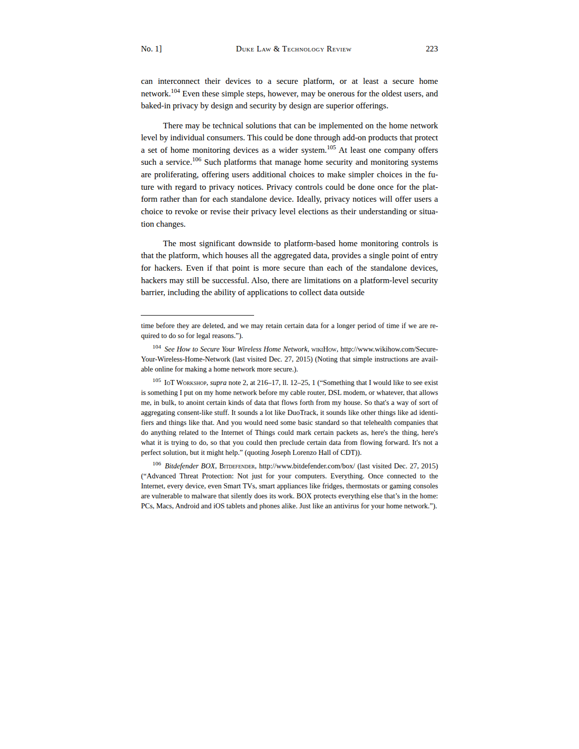No. 1] Duke Law & Technology Review 223
can interconnect their devices to a secure platform, or at least a secure home network.104 Even these simple steps, however, may be onerous for the oldest users, and baked-in privacy by design and security by design are superior offerings.
There may be technical solutions that can be implemented on the home network level by individual consumers. This could be done through add-on products that protect a set of home monitoring devices as a wider system.105 At least one company offers such a service.106 Such platforms that manage home security and monitoring systems are proliferating, offering users additional choices to make simpler choices in the future with regard to privacy notices. Privacy controls could be done once for the platform rather than for each standalone device. Ideally, privacy notices will offer users a choice to revoke or revise their privacy level elections as their understanding or situation changes.
The most significant downside to platform-based home monitoring controls is that the platform, which houses all the aggregated data, provides a single point of entry for hackers. Even if that point is more secure than each of the standalone devices, hackers may still be successful. Also, there are limitations on a platform-level security barrier, including the ability of applications to collect data outside
time before they are deleted, and we may retain certain data for a longer period of time if we are required to do so for legal reasons.”).
104 See How to Secure Your Wireless Home Network, wikiHow, http://www.wikihow.com/Secure-Your-Wireless-Home-Network (last visited Dec. 27, 2015) (Noting that simple instructions are available online for making a home network more secure.).
105 IoT Workshop, supra note 2, at 216–17, ll. 12–25, 1 (“Something that I would like to see exist is something I put on my home network before my cable router, DSL modem, or whatever, that allows me, in bulk, to anoint certain kinds of data that flows forth from my house. So that's a way of sort of aggregating consent-like stuff. It sounds a lot like DuoTrack, it sounds like other things like ad identifiers and things like that. And you would need some basic standard so that telehealth companies that do anything related to the Internet of Things could mark certain packets as, here's the thing, here's what it is trying to do, so that you could then preclude certain data from flowing forward. It's not a perfect solution, but it might help.” (quoting Joseph Lorenzo Hall of CDT)).
106 Bitdefender BOX, Bitdefender, http://www.bitdefender.com/box/ (last visited Dec. 27, 2015) (“Advanced Threat Protection: Not just for your computers. Everything. Once connected to the Internet, every device, even Smart TVs, smart appliances like fridges, thermostats or gaming consoles are vulnerable to malware that silently does its work. BOX protects everything else that’s in the home: PCs, Macs, Android and iOS tablets and phones alike. Just like an antivirus for your home network.”).